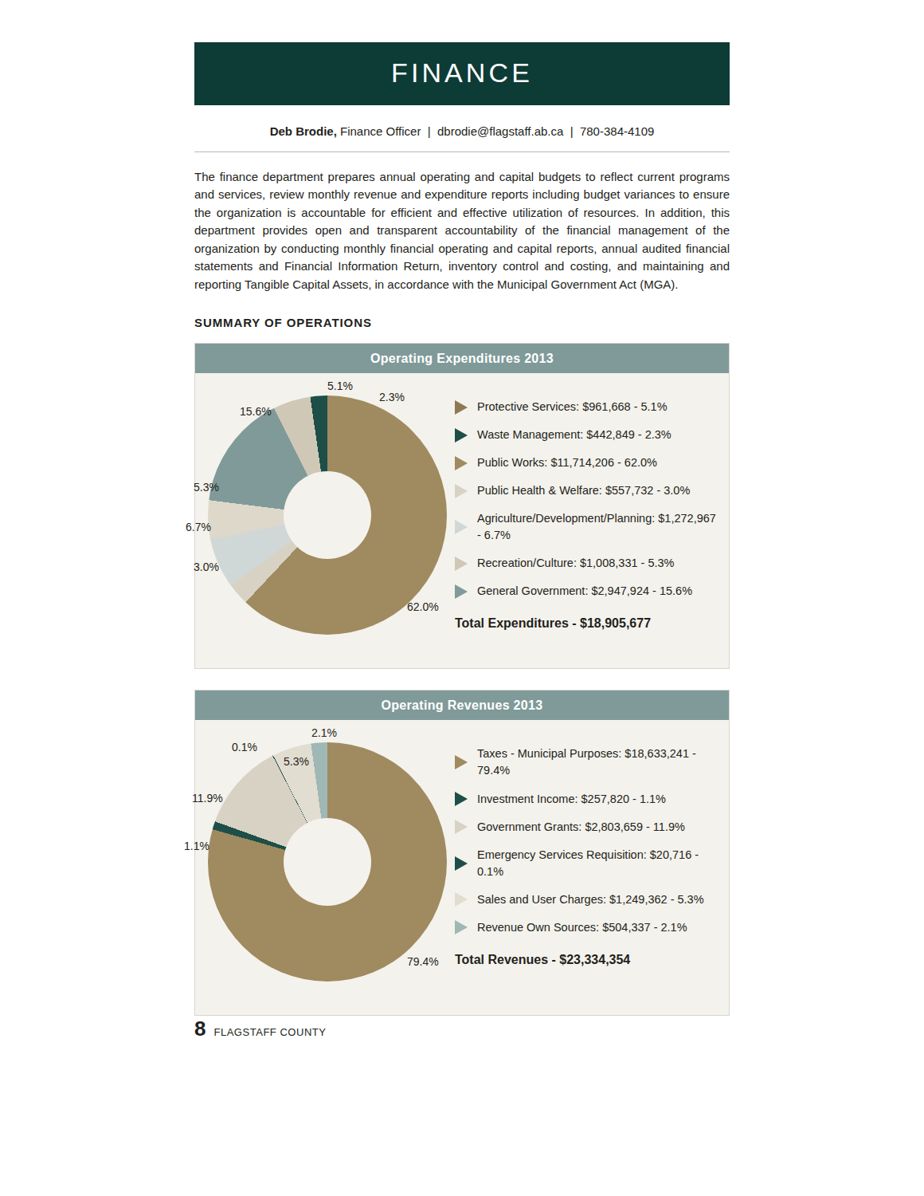FINANCE
Deb Brodie, Finance Officer | dbrodie@flagstaff.ab.ca | 780-384-4109
The finance department prepares annual operating and capital budgets to reflect current programs and services, review monthly revenue and expenditure reports including budget variances to ensure the organization is accountable for efficient and effective utilization of resources. In addition, this department provides open and transparent accountability of the financial management of the organization by conducting monthly financial operating and capital reports, annual audited financial statements and Financial Information Return, inventory control and costing, and maintaining and reporting Tangible Capital Assets, in accordance with the Municipal Government Act (MGA).
Summary of Operations
Operating Expenditures 2013
5.1% 2.3% 15.6% 5.3% 6.7% 3.0% 62.0%
Protective Services: $961,668 - 5.1%
Waste Management: $442,849 - 2.3%
Public Works: $11,714,206 - 62.0%
Public Health & Welfare: $557,732 - 3.0%
Agriculture/Development/Planning: $1,272,967 - 6.7%
Recreation/Culture: $1,008,331 - 5.3%
General Government: $2,947,924 - 15.6%
Total Expenditures - $18,905,677
Operating Revenues 2013
2.1% 0.1% 5.3% 11.9% 1.1% 79.4%
Taxes - Municipal Purposes: $18,633,241 - 79.4%
Investment Income: $257,820 - 1.1%
Government Grants: $2,803,659 - 11.9%
Emergency Services Requisition: $20,716 - 0.1%
Sales and User Charges: $1,249,362 - 5.3%
Revenue Own Sources: $504,337 - 2.1%
Total Revenues - $23,334,354
8 FLAGSTAFF COUNTY